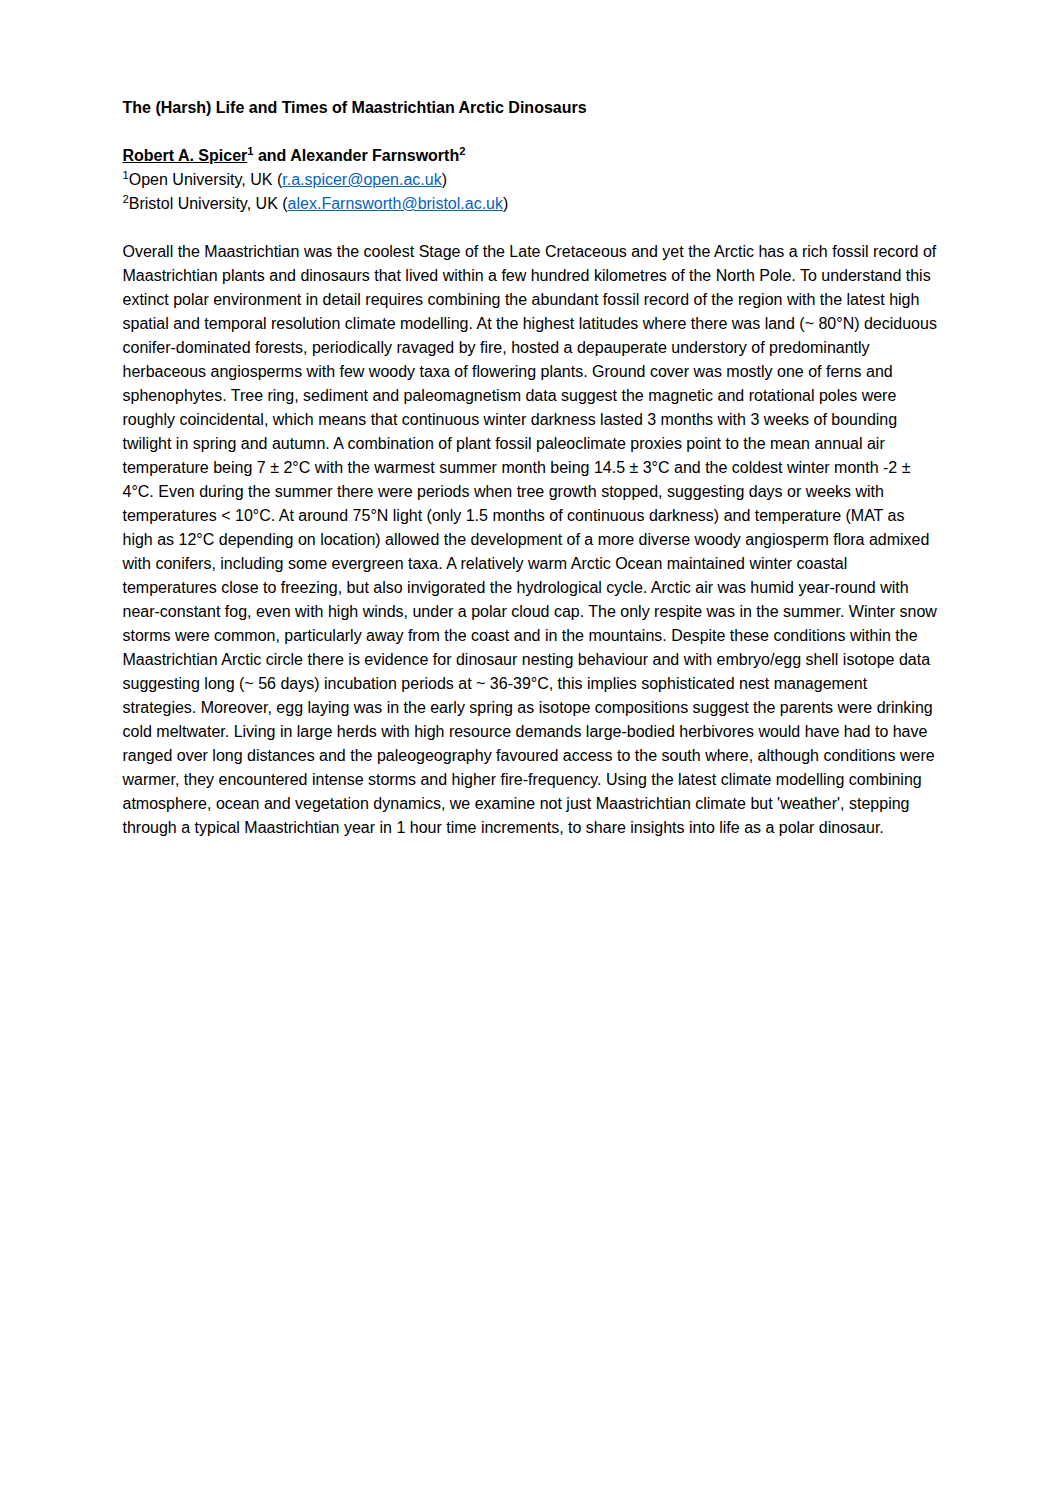The (Harsh) Life and Times of Maastrichtian Arctic Dinosaurs
Robert A. Spicer1 and Alexander Farnsworth2
1Open University, UK (r.a.spicer@open.ac.uk)
2Bristol University, UK (alex.Farnsworth@bristol.ac.uk)
Overall the Maastrichtian was the coolest Stage of the Late Cretaceous and yet the Arctic has a rich fossil record of Maastrichtian plants and dinosaurs that lived within a few hundred kilometres of the North Pole. To understand this extinct polar environment in detail requires combining the abundant fossil record of the region with the latest high spatial and temporal resolution climate modelling. At the highest latitudes where there was land (~ 80°N) deciduous conifer-dominated forests, periodically ravaged by fire, hosted a depauperate understory of predominantly herbaceous angiosperms with few woody taxa of flowering plants. Ground cover was mostly one of ferns and sphenophytes. Tree ring, sediment and paleomagnetism data suggest the magnetic and rotational poles were roughly coincidental, which means that continuous winter darkness lasted 3 months with 3 weeks of bounding twilight in spring and autumn. A combination of plant fossil paleoclimate proxies point to the mean annual air temperature being 7 ± 2°C with the warmest summer month being 14.5 ± 3°C and the coldest winter month -2 ± 4°C. Even during the summer there were periods when tree growth stopped, suggesting days or weeks with temperatures < 10°C. At around 75°N light (only 1.5 months of continuous darkness) and temperature (MAT as high as 12°C depending on location) allowed the development of a more diverse woody angiosperm flora admixed with conifers, including some evergreen taxa. A relatively warm Arctic Ocean maintained winter coastal temperatures close to freezing, but also invigorated the hydrological cycle. Arctic air was humid year-round with near-constant fog, even with high winds, under a polar cloud cap. The only respite was in the summer. Winter snow storms were common, particularly away from the coast and in the mountains. Despite these conditions within the Maastrichtian Arctic circle there is evidence for dinosaur nesting behaviour and with embryo/egg shell isotope data suggesting long (~ 56 days) incubation periods at ~ 36-39°C, this implies sophisticated nest management strategies. Moreover, egg laying was in the early spring as isotope compositions suggest the parents were drinking cold meltwater. Living in large herds with high resource demands large-bodied herbivores would have had to have ranged over long distances and the paleogeography favoured access to the south where, although conditions were warmer, they encountered intense storms and higher fire-frequency. Using the latest climate modelling combining atmosphere, ocean and vegetation dynamics, we examine not just Maastrichtian climate but 'weather', stepping through a typical Maastrichtian year in 1 hour time increments, to share insights into life as a polar dinosaur.